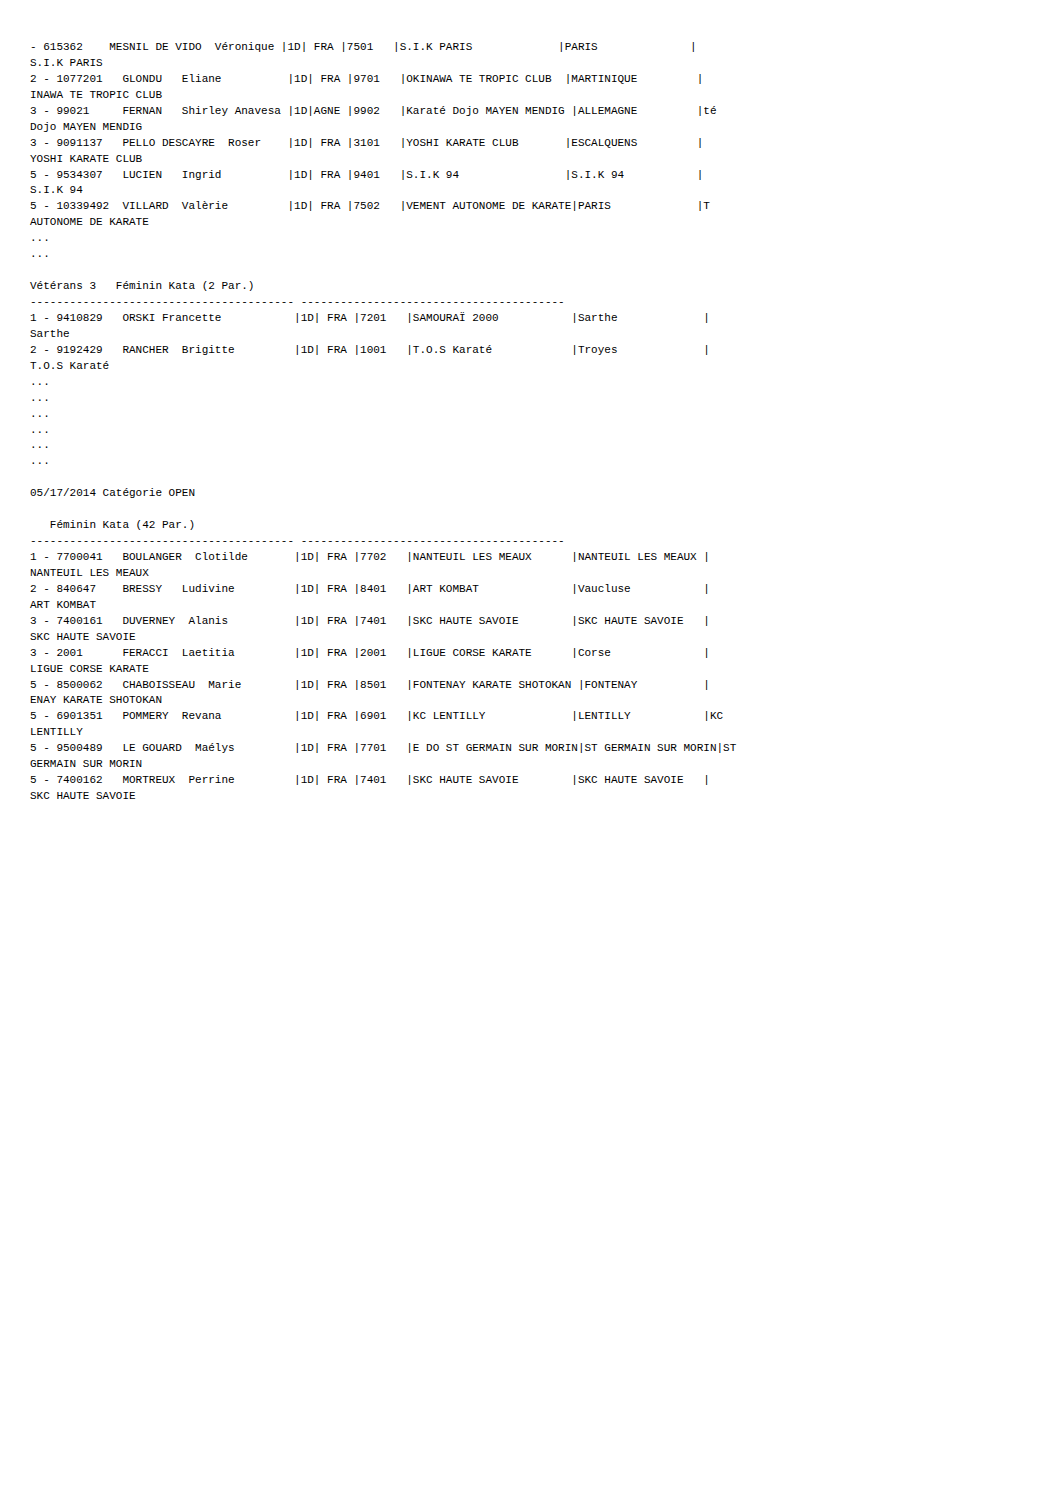- 615362    MESNIL DE VIDO  Véronique |1D| FRA |7501   |S.I.K PARIS             |PARIS              |
S.I.K PARIS
2 - 1077201   GLONDU   Eliane          |1D| FRA |9701   |OKINAWA TE TROPIC CLUB  |MARTINIQUE         |
INAWA TE TROPIC CLUB
3 - 99021     FERNAN   Shirley Anavesa |1D|AGNE |9902   |Karaté Dojo MAYEN MENDIG |ALLEMAGNE         |té
Dojo MAYEN MENDIG
3 - 9091137   PELLO DESCAYRE  Roser    |1D| FRA |3101   |YOSHI KARATE CLUB       |ESCALQUENS         |
YOSHI KARATE CLUB
5 - 9534307   LUCIEN   Ingrid          |1D| FRA |9401   |S.I.K 94                |S.I.K 94           |
S.I.K 94
5 - 10339492  VILLARD  Valèrie         |1D| FRA |7502   |VEMENT AUTONOME DE KARATE|PARIS             |T
AUTONOME DE KARATE
...
...
Vétérans 3   Féminin Kata (2 Par.)
---------------------------------------- ----------------------------------------
1 - 9410829   ORSKI Francette           |1D| FRA |7201   |SAMOURAÏ 2000           |Sarthe             |
Sarthe
2 - 9192429   RANCHER  Brigitte         |1D| FRA |1001   |T.O.S Karaté            |Troyes             |
T.O.S Karaté
...
...
...
...
...
...
05/17/2014 Catégorie OPEN

   Féminin Kata (42 Par.)
---------------------------------------- ----------------------------------------
1 - 7700041   BOULANGER  Clotilde       |1D| FRA |7702   |NANTEUIL LES MEAUX      |NANTEUIL LES MEAUX |
NANTEUIL LES MEAUX
2 - 840647    BRESSY   Ludivine         |1D| FRA |8401   |ART KOMBAT              |Vaucluse           |
ART KOMBAT
3 - 7400161   DUVERNEY  Alanis          |1D| FRA |7401   |SKC HAUTE SAVOIE        |SKC HAUTE SAVOIE   |
SKC HAUTE SAVOIE
3 - 2001      FERACCI  Laetitia         |1D| FRA |2001   |LIGUE CORSE KARATE      |Corse              |
LIGUE CORSE KARATE
5 - 8500062   CHABOISSEAU  Marie        |1D| FRA |8501   |FONTENAY KARATE SHOTOKAN |FONTENAY          |
ENAY KARATE SHOTOKAN
5 - 6901351   POMMERY  Revana           |1D| FRA |6901   |KC LENTILLY             |LENTILLY           |KC
LENTILLY
5 - 9500489   LE GOUARD  Maélys         |1D| FRA |7701   |E DO ST GERMAIN SUR MORIN|ST GERMAIN SUR MORIN|ST
GERMAIN SUR MORIN
5 - 7400162   MORTREUX  Perrine         |1D| FRA |7401   |SKC HAUTE SAVOIE        |SKC HAUTE SAVOIE   |
SKC HAUTE SAVOIE